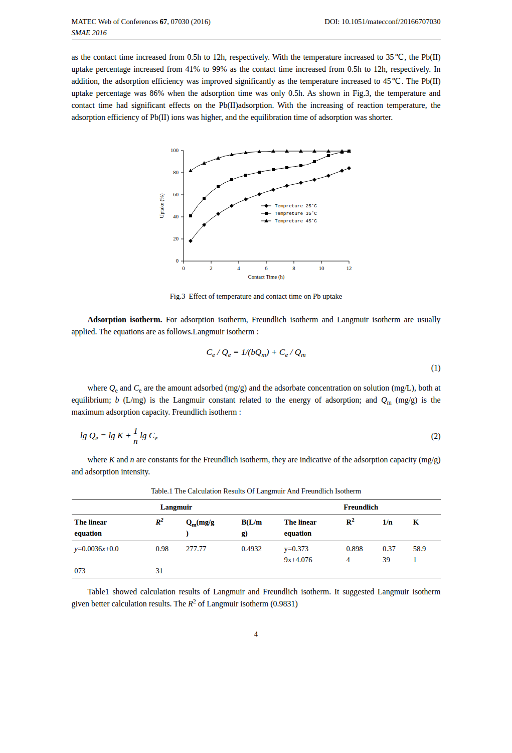MATEC Web of Conferences 67, 07030 (2016)
SMAE 2016
DOI: 10.1051/matecconf/20166707030
as the contact time increased from 0.5h to 12h, respectively. With the temperature increased to 35℃, the Pb(II) uptake percentage increased from 41% to 99% as the contact time increased from 0.5h to 12h, respectively. In addition, the adsorption efficiency was improved significantly as the temperature increased to 45℃. The Pb(II) uptake percentage was 86% when the adsorption time was only 0.5h. As shown in Fig.3, the temperature and contact time had significant effects on the Pb(II)adsorption. With the increasing of reaction temperature, the adsorption efficiency of Pb(II) ions was higher, and the equilibration time of adsorption was shorter.
0 20 40 60 80 100 0 2 4 6 8 10 12 Contact Time (h) Uptake (%) Tempreture 25˚C Tempreture 35˚C Tempreture 45˚C
Fig.3 Effect of temperature and contact time on Pb uptake
Adsorption isotherm. For adsorption isotherm, Freundlich isotherm and Langmuir isotherm are usually applied. The equations are as follows.Langmuir isotherm :
Ce / Qe = 1/(bQm) + Ce / Qm
(1)
where Qe and Ce are the amount adsorbed (mg/g) and the adsorbate concentration on solution (mg/L), both at equilibrium; b (L/mg) is the Langmuir constant related to the energy of adsorption; and Qm (mg/g) is the maximum adsorption capacity. Freundlich isotherm :
lg Qe = lg K + 1 n lg Ce
(2)
where K and n are constants for the Freundlich isotherm, they are indicative of the adsorption capacity (mg/g) and adsorption intensity.
Table.1 The Calculation Results Of Langmuir And Freundlich Isotherm
| Langmuir | Freundlich |
| --- | --- |
| The linear equation | R 2 | Q m (mg/g ) | B(L/m g) | The linear equation | R 2 | 1/n | K |
| y =0.0036 x +0.0 073 | 0.98 31 | 277.77 | 0.4932 | y=0.373 9x+4.076 | 0.898 4 | 0.37 39 | 58.9 1 |
Table1 showed calculation results of Langmuir and Freundlich isotherm. It suggested Langmuir isotherm given better calculation results. The R2 of Langmuir isotherm (0.9831)
4